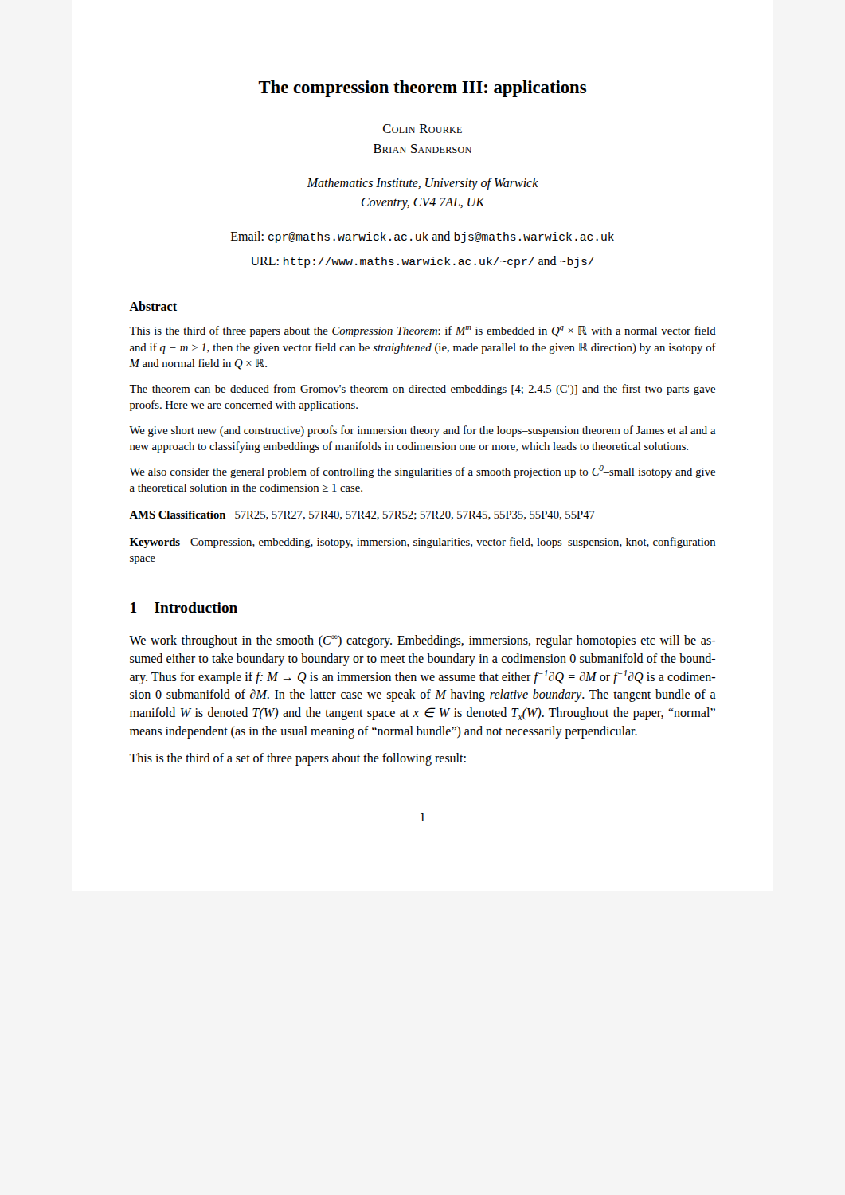The compression theorem III: applications
Colin Rourke
Brian Sanderson
Mathematics Institute, University of Warwick
Coventry, CV4 7AL, UK
Email: cpr@maths.warwick.ac.uk and bjs@maths.warwick.ac.uk
URL: http://www.maths.warwick.ac.uk/~cpr/ and ~bjs/
Abstract
This is the third of three papers about the Compression Theorem: if Mm is embedded in Qq × ℝ with a normal vector field and if q − m ≥ 1, then the given vector field can be straightened (ie, made parallel to the given ℝ direction) by an isotopy of M and normal field in Q × ℝ.
The theorem can be deduced from Gromov's theorem on directed embeddings [4; 2.4.5 (C′)] and the first two parts gave proofs. Here we are concerned with applications.
We give short new (and constructive) proofs for immersion theory and for the loops–suspension theorem of James et al and a new approach to classifying embeddings of manifolds in codimension one or more, which leads to theoretical solutions.
We also consider the general problem of controlling the singularities of a smooth projection up to C0–small isotopy and give a theoretical solution in the codimension ≥ 1 case.
AMS Classification 57R25, 57R27, 57R40, 57R42, 57R52; 57R20, 57R45, 55P35, 55P40, 55P47
Keywords Compression, embedding, isotopy, immersion, singularities, vector field, loops–suspension, knot, configuration space
1 Introduction
We work throughout in the smooth (C∞) category. Embeddings, immersions, regular homotopies etc will be assumed either to take boundary to boundary or to meet the boundary in a codimension 0 submanifold of the boundary. Thus for example if f: M → Q is an immersion then we assume that either f−1∂Q = ∂M or f−1∂Q is a codimension 0 submanifold of ∂M. In the latter case we speak of M having relative boundary. The tangent bundle of a manifold W is denoted T(W) and the tangent space at x ∈ W is denoted Tx(W). Throughout the paper, “normal” means independent (as in the usual meaning of “normal bundle”) and not necessarily perpendicular.
This is the third of a set of three papers about the following result:
1